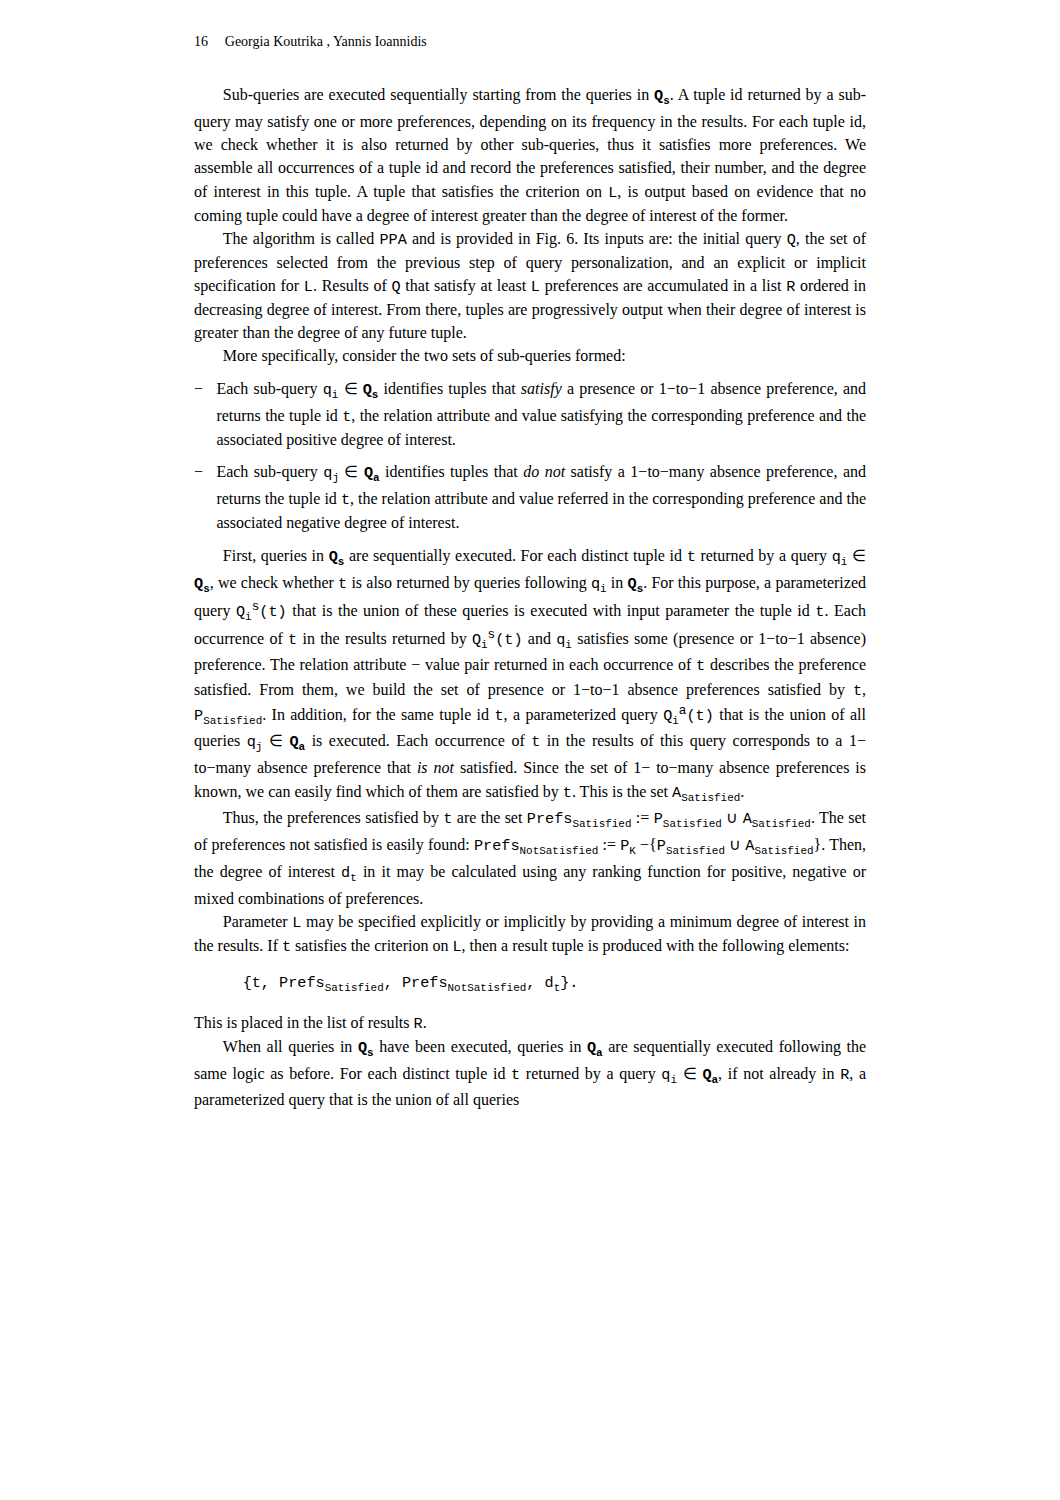16 Georgia Koutrika , Yannis Ioannidis
Sub-queries are executed sequentially starting from the queries in Qs. A tuple id returned by a sub-query may satisfy one or more preferences, depending on its frequency in the results. For each tuple id, we check whether it is also returned by other sub-queries, thus it satisfies more preferences. We assemble all occurrences of a tuple id and record the preferences satisfied, their number, and the degree of interest in this tuple. A tuple that satisfies the criterion on L, is output based on evidence that no coming tuple could have a degree of interest greater than the degree of interest of the former.
The algorithm is called PPA and is provided in Fig. 6. Its inputs are: the initial query Q, the set of preferences selected from the previous step of query personalization, and an explicit or implicit specification for L. Results of Q that satisfy at least L preferences are accumulated in a list R ordered in decreasing degree of interest. From there, tuples are progressively output when their degree of interest is greater than the degree of any future tuple.
More specifically, consider the two sets of sub-queries formed:
Each sub-query qi ∈ Qs identifies tuples that satisfy a presence or 1−to−1 absence preference, and returns the tuple id t, the relation attribute and value satisfying the corresponding preference and the associated positive degree of interest.
Each sub-query qj ∈ Qa identifies tuples that do not satisfy a 1−to−many absence preference, and returns the tuple id t, the relation attribute and value referred in the corresponding preference and the associated negative degree of interest.
First, queries in Qs are sequentially executed. For each distinct tuple id t returned by a query qi ∈ Qs, we check whether t is also returned by queries following qi in Qs. For this purpose, a parameterized query Qis(t) that is the union of these queries is executed with input parameter the tuple id t. Each occurrence of t in the results returned by Qis(t) and qi satisfies some (presence or 1−to−1 absence) preference. The relation attribute − value pair returned in each occurrence of t describes the preference satisfied. From them, we build the set of presence or 1−to−1 absence preferences satisfied by t, PSatisfied. In addition, for the same tuple id t, a parameterized query Qia(t) that is the union of all queries qj ∈ Qa is executed. Each occurrence of t in the results of this query corresponds to a 1− to−many absence preference that is not satisfied. Since the set of 1− to−many absence preferences is known, we can easily find which of them are satisfied by t. This is the set ASatisfied.
Thus, the preferences satisfied by t are the set PrefsSatisfied := PSatisfied ∪ ASatisfied. The set of preferences not satisfied is easily found: PrefsNotSatisfied := PK −{PSatisfied ∪ ASatisfied}. Then, the degree of interest dt in it may be calculated using any ranking function for positive, negative or mixed combinations of preferences.
Parameter L may be specified explicitly or implicitly by providing a minimum degree of interest in the results. If t satisfies the criterion on L, then a result tuple is produced with the following elements:
{t, PrefsSatisfied, PrefsNotSatisfied, dt}.
This is placed in the list of results R.
When all queries in Qs have been executed, queries in Qa are sequentially executed following the same logic as before. For each distinct tuple id t returned by a query qi ∈ Qa, if not already in R, a parameterized query that is the union of all queries